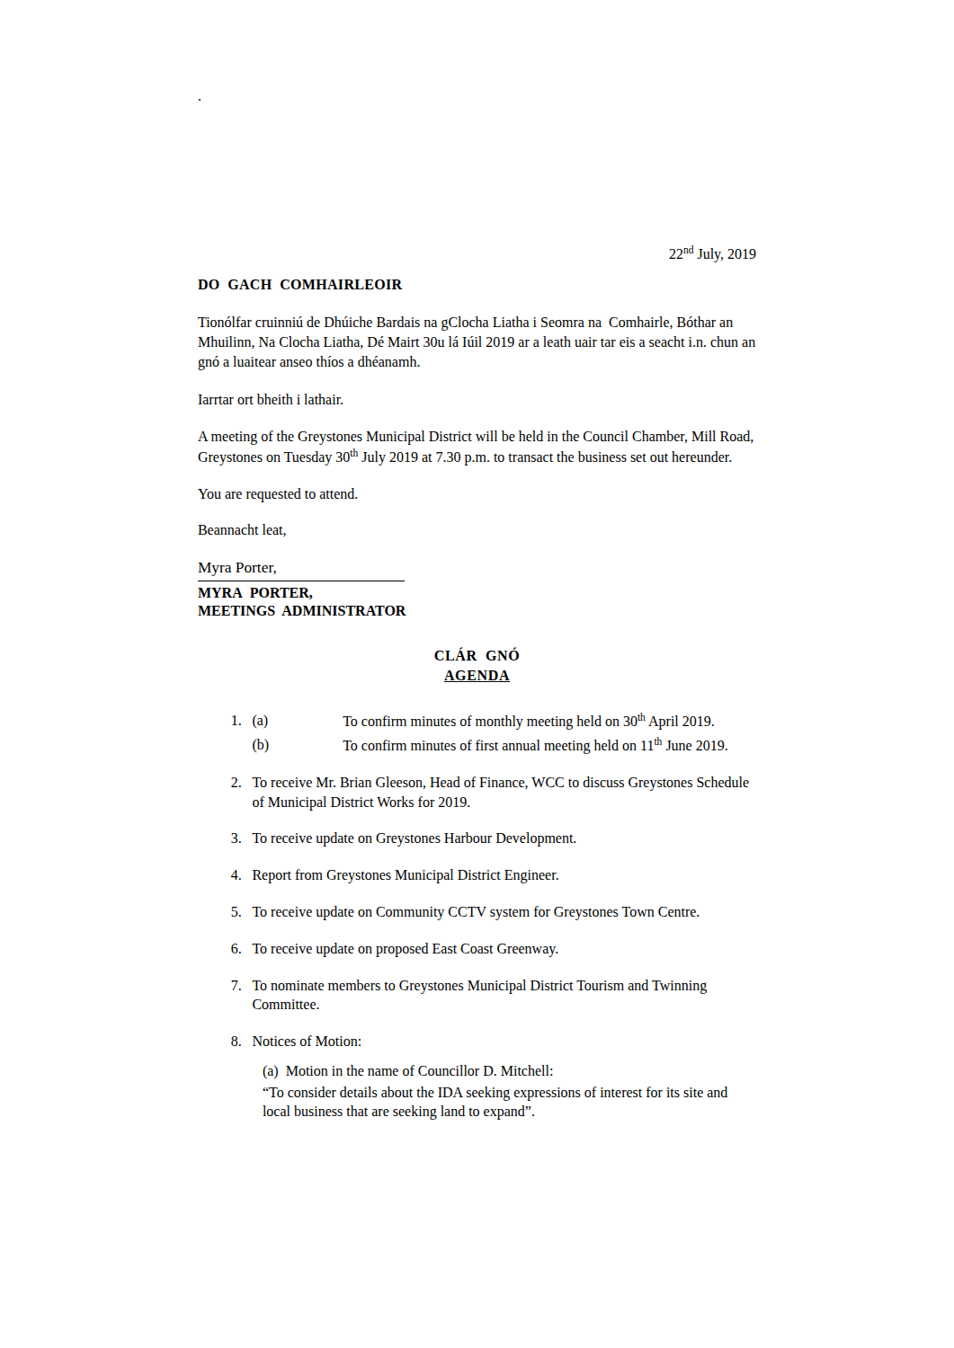.
22nd July, 2019
DO GACH COMHAIRLEOIR
Tionólfar cruinniú de Dhúiche Bardais na gClocha Liatha i Seomra na Comhairle, Bóthar an Mhuilinn, Na Clocha Liatha, Dé Mairt 30u lá Iúil 2019 ar a leath uair tar eis a seacht i.n. chun an gnó a luaitear anseo thíos a dhéanamh.
Iarrtar ort bheith i lathair.
A meeting of the Greystones Municipal District will be held in the Council Chamber, Mill Road, Greystones on Tuesday 30th July 2019 at 7.30 p.m. to transact the business set out hereunder.
You are requested to attend.
Beannacht leat,
Myra Porter,
MYRA PORTER,
MEETINGS ADMINISTRATOR
CLÁR GNÓ
AGENDA
(a) To confirm minutes of monthly meeting held on 30th April 2019.
(b) To confirm minutes of first annual meeting held on 11th June 2019.
To receive Mr. Brian Gleeson, Head of Finance, WCC to discuss Greystones Schedule of Municipal District Works for 2019.
To receive update on Greystones Harbour Development.
Report from Greystones Municipal District Engineer.
To receive update on Community CCTV system for Greystones Town Centre.
To receive update on proposed East Coast Greenway.
To nominate members to Greystones Municipal District Tourism and Twinning Committee.
Notices of Motion:
(a) Motion in the name of Councillor D. Mitchell:
“To consider details about the IDA seeking expressions of interest for its site and local business that are seeking land to expand”.